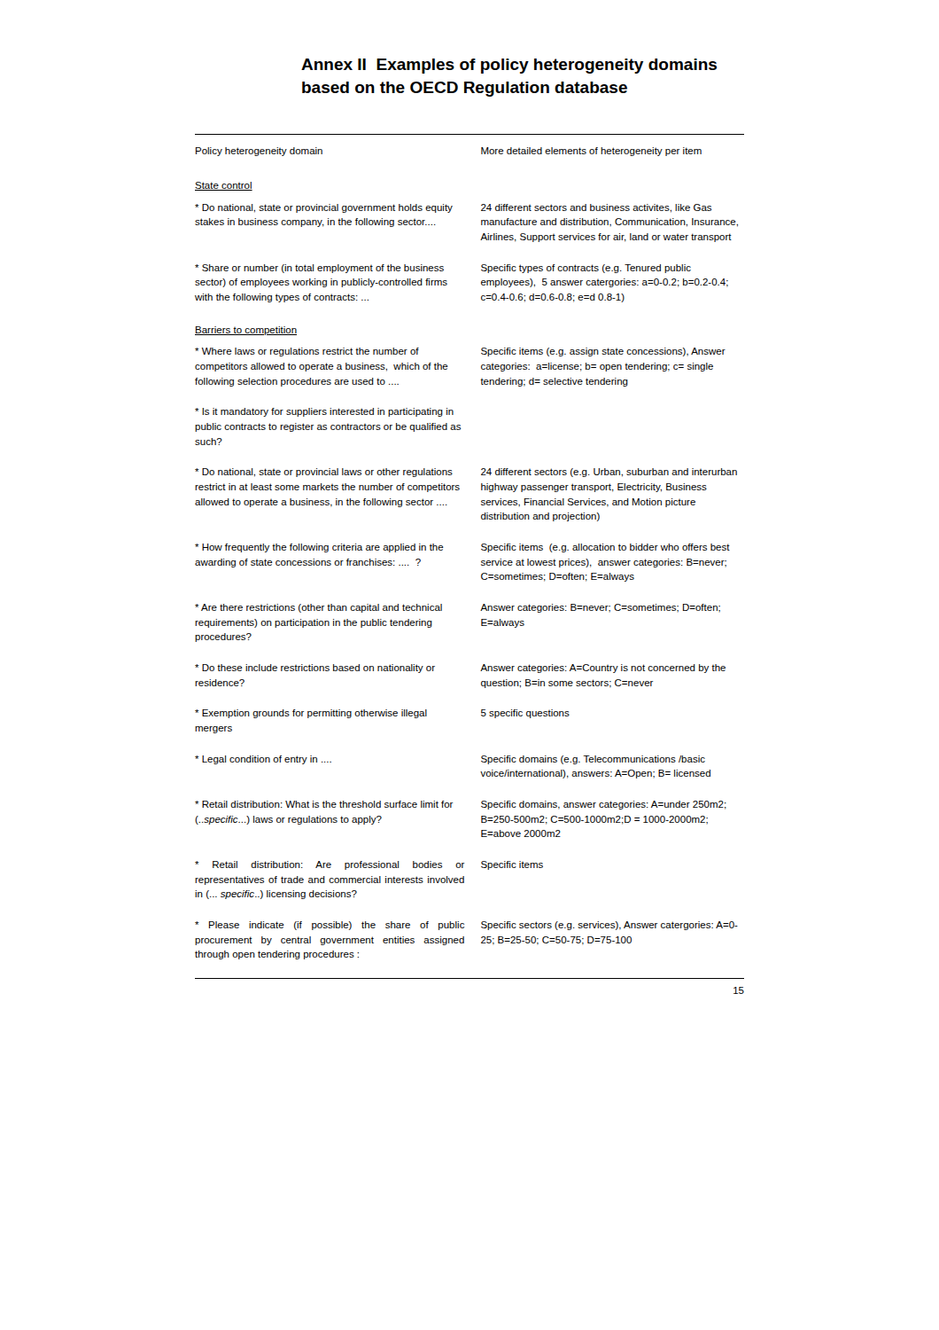Annex II Examples of policy heterogeneity domains
based on the OECD Regulation database
| Policy heterogeneity domain | More detailed elements of heterogeneity per item |
| --- | --- |
| State control | |
| * Do national, state or provincial government holds equity stakes in business company, in the following sector.... | 24 different sectors and business activites, like Gas manufacture and distribution, Communication, Insurance, Airlines, Support services for air, land or water transport |
| * Share or number (in total employment of the business sector) of employees working in publicly-controlled firms with the following types of contracts: ... | Specific types of contracts (e.g. Tenured public employees), 5 answer catergories: a=0-0.2; b=0.2-0.4; c=0.4-0.6; d=0.6-0.8; e=d 0.8-1) |
| Barriers to competition | |
| * Where laws or regulations restrict the number of competitors allowed to operate a business, which of the following selection procedures are used to .... | Specific items (e.g. assign state concessions), Answer categories: a=license; b= open tendering; c= single tendering; d= selective tendering |
| * Is it mandatory for suppliers interested in participating in public contracts to register as contractors or be qualified as such? | |
| * Do national, state or provincial laws or other regulations restrict in at least some markets the number of competitors allowed to operate a business, in the following sector .... | 24 different sectors (e.g. Urban, suburban and interurban highway passenger transport, Electricity, Business services, Financial Services, and Motion picture distribution and projection) |
| * How frequently the following criteria are applied in the awarding of state concessions or franchises: .... ? | Specific items (e.g. allocation to bidder who offers best service at lowest prices), answer categories: B=never; C=sometimes; D=often; E=always |
| * Are there restrictions (other than capital and technical requirements) on participation in the public tendering procedures? | Answer categories: B=never; C=sometimes; D=often; E=always |
| * Do these include restrictions based on nationality or residence? | Answer categories: A=Country is not concerned by the question; B=in some sectors; C=never |
| * Exemption grounds for permitting otherwise illegal mergers | 5 specific questions |
| * Legal condition of entry in .... | Specific domains (e.g. Telecommunications /basic voice/international), answers: A=Open; B= licensed |
| * Retail distribution: What is the threshold surface limit for (.. specific ...) laws or regulations to apply? | Specific domains, answer categories: A=under 250m2; B=250-500m2; C=500-1000m2;D = 1000-2000m2; E=above 2000m2 |
| * Retail distribution: Are professional bodies or representatives of trade and commercial interests involved in (... specific ..) licensing decisions? | Specific items |
| * Please indicate (if possible) the share of public procurement by central government entities assigned through open tendering procedures : | Specific sectors (e.g. services), Answer catergories: A=0-25; B=25-50; C=50-75; D=75-100 |
15